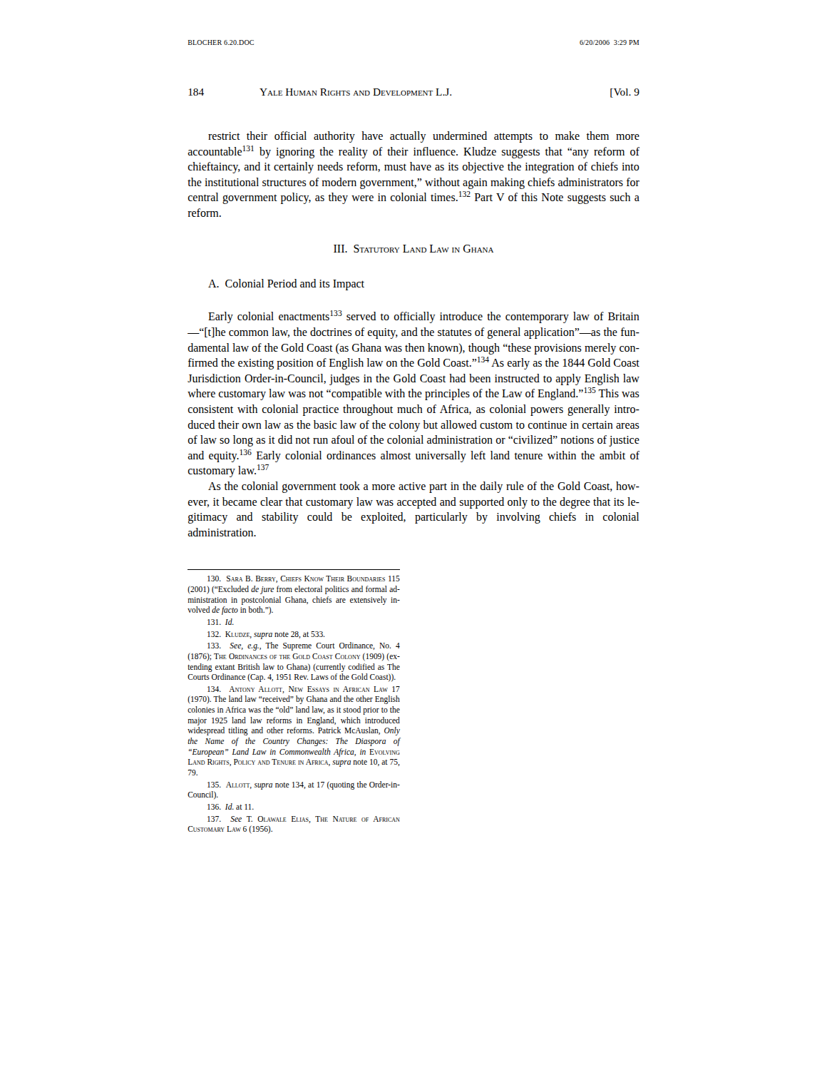BLOCHER 6.20.DOC 6/20/2006 3:29 PM
184 Yale Human Rights and Development L.J. [Vol. 9
restrict their official authority have actually undermined attempts to make them more accountable131 by ignoring the reality of their influence. Kludze suggests that “any reform of chieftaincy, and it certainly needs reform, must have as its objective the integration of chiefs into the institutional structures of modern government,” without again making chiefs administrators for central government policy, as they were in colonial times.132 Part V of this Note suggests such a reform.
III. Statutory Land Law in Ghana
A. Colonial Period and its Impact
Early colonial enactments133 served to officially introduce the contemporary law of Britain—“[t]he common law, the doctrines of equity, and the statutes of general application”—as the fundamental law of the Gold Coast (as Ghana was then known), though “these provisions merely confirmed the existing position of English law on the Gold Coast.”134 As early as the 1844 Gold Coast Jurisdiction Order-in-Council, judges in the Gold Coast had been instructed to apply English law where customary law was not “compatible with the principles of the Law of England.”135 This was consistent with colonial practice throughout much of Africa, as colonial powers generally introduced their own law as the basic law of the colony but allowed custom to continue in certain areas of law so long as it did not run afoul of the colonial administration or “civilized” notions of justice and equity.136 Early colonial ordinances almost universally left land tenure within the ambit of customary law.137
As the colonial government took a more active part in the daily rule of the Gold Coast, however, it became clear that customary law was accepted and supported only to the degree that its legitimacy and stability could be exploited, particularly by involving chiefs in colonial administration.
130. Sara B. Berry, Chiefs Know Their Boundaries 115 (2001) (“Excluded de jure from electoral politics and formal administration in postcolonial Ghana, chiefs are extensively involved de facto in both.”).
131. Id.
132. Kludze, supra note 28, at 533.
133. See, e.g., The Supreme Court Ordinance, No. 4 (1876); The Ordinances of the Gold Coast Colony (1909) (extending extant British law to Ghana) (currently codified as The Courts Ordinance (Cap. 4, 1951 Rev. Laws of the Gold Coast)).
134. Antony Allott, New Essays in African Law 17 (1970). The land law “received” by Ghana and the other English colonies in Africa was the “old” land law, as it stood prior to the major 1925 land law reforms in England, which introduced widespread titling and other reforms. Patrick McAuslan, Only the Name of the Country Changes: The Diaspora of “European” Land Law in Commonwealth Africa, in Evolving Land Rights, Policy and Tenure in Africa, supra note 10, at 75, 79.
135. Allott, supra note 134, at 17 (quoting the Order-in-Council).
136. Id. at 11.
137. See T. Olawale Elias, The Nature of African Customary Law 6 (1956).